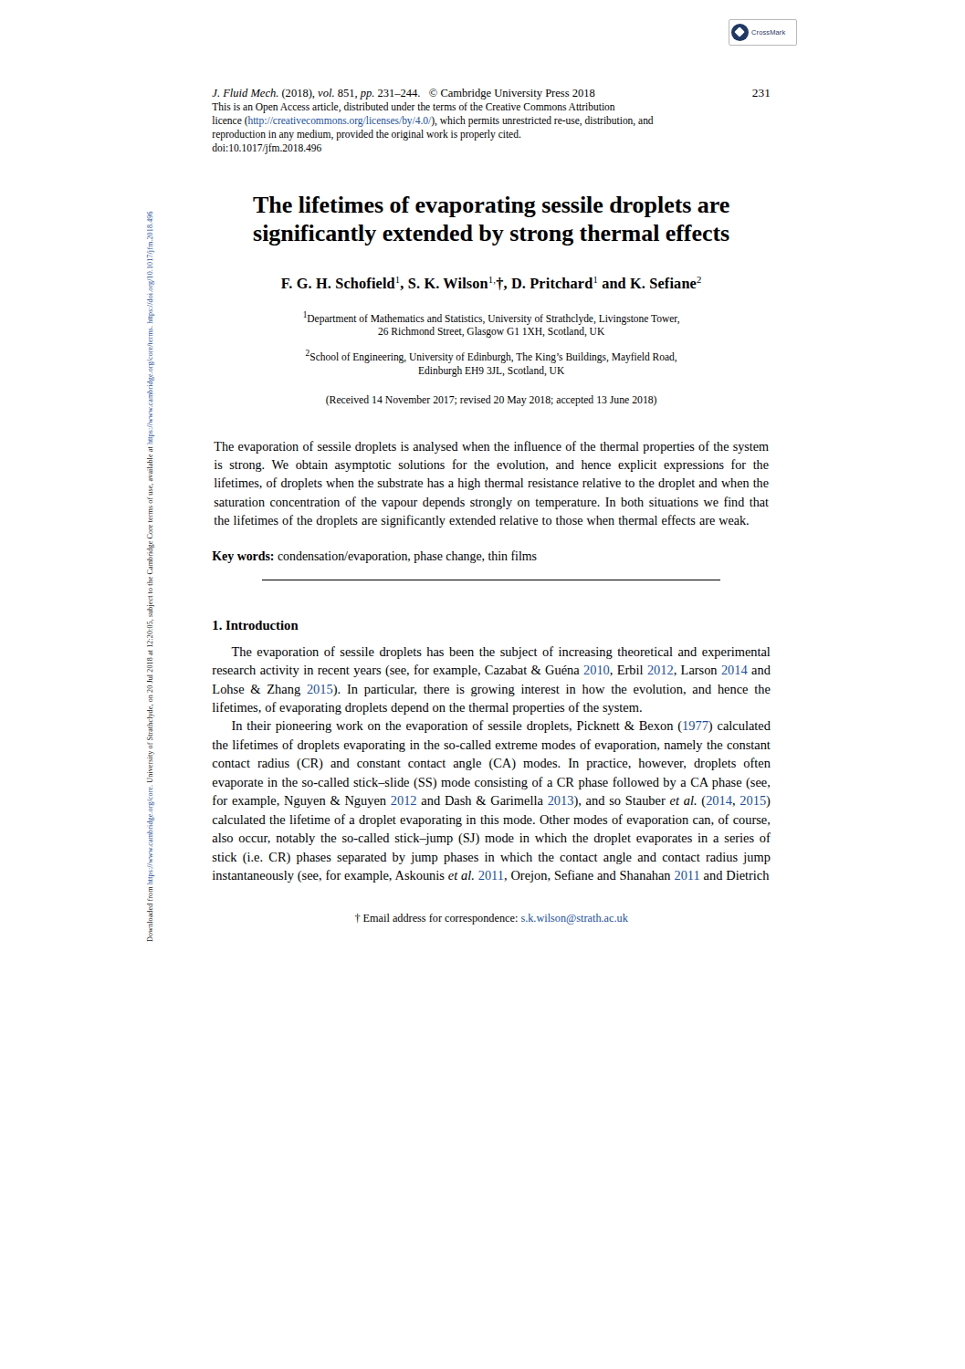CrossMark
Downloaded from https://www.cambridge.org/core. University of Strathclyde, on 20 Jul 2018 at 12:20:05, subject to the Cambridge Core terms of use, available at https://www.cambridge.org/core/terms. https://doi.org/10.1017/jfm.2018.496
J. Fluid Mech. (2018), vol. 851, pp. 231–244. © Cambridge University Press 2018
231
This is an Open Access article, distributed under the terms of the Creative Commons Attribution
licence (http://creativecommons.org/licenses/by/4.0/), which permits unrestricted re-use, distribution, and
reproduction in any medium, provided the original work is properly cited.
doi:10.1017/jfm.2018.496
The lifetimes of evaporating sessile droplets are
significantly extended by strong thermal effects
F. G. H. Schofield1, S. K. Wilson1,†, D. Pritchard1 and K. Sefiane2
1Department of Mathematics and Statistics, University of Strathclyde, Livingstone Tower,
26 Richmond Street, Glasgow G1 1XH, Scotland, UK
2School of Engineering, University of Edinburgh, The King’s Buildings, Mayfield Road,
Edinburgh EH9 3JL, Scotland, UK
(Received 14 November 2017; revised 20 May 2018; accepted 13 June 2018)
The evaporation of sessile droplets is analysed when the influence of the thermal properties of the system is strong. We obtain asymptotic solutions for the evolution, and hence explicit expressions for the lifetimes, of droplets when the substrate has a high thermal resistance relative to the droplet and when the saturation concentration of the vapour depends strongly on temperature. In both situations we find that the lifetimes of the droplets are significantly extended relative to those when thermal effects are weak.
Key words: condensation/evaporation, phase change, thin films
1. Introduction
The evaporation of sessile droplets has been the subject of increasing theoretical and experimental research activity in recent years (see, for example, Cazabat & Guéna 2010, Erbil 2012, Larson 2014 and Lohse & Zhang 2015). In particular, there is growing interest in how the evolution, and hence the lifetimes, of evaporating droplets depend on the thermal properties of the system.
In their pioneering work on the evaporation of sessile droplets, Picknett & Bexon (1977) calculated the lifetimes of droplets evaporating in the so-called extreme modes of evaporation, namely the constant contact radius (CR) and constant contact angle (CA) modes. In practice, however, droplets often evaporate in the so-called stick–slide (SS) mode consisting of a CR phase followed by a CA phase (see, for example, Nguyen & Nguyen 2012 and Dash & Garimella 2013), and so Stauber et al. (2014, 2015) calculated the lifetime of a droplet evaporating in this mode. Other modes of evaporation can, of course, also occur, notably the so-called stick–jump (SJ) mode in which the droplet evaporates in a series of stick (i.e. CR) phases separated by jump phases in which the contact angle and contact radius jump instantaneously (see, for example, Askounis et al. 2011, Orejon, Sefiane and Shanahan 2011 and Dietrich
† Email address for correspondence: s.k.wilson@strath.ac.uk